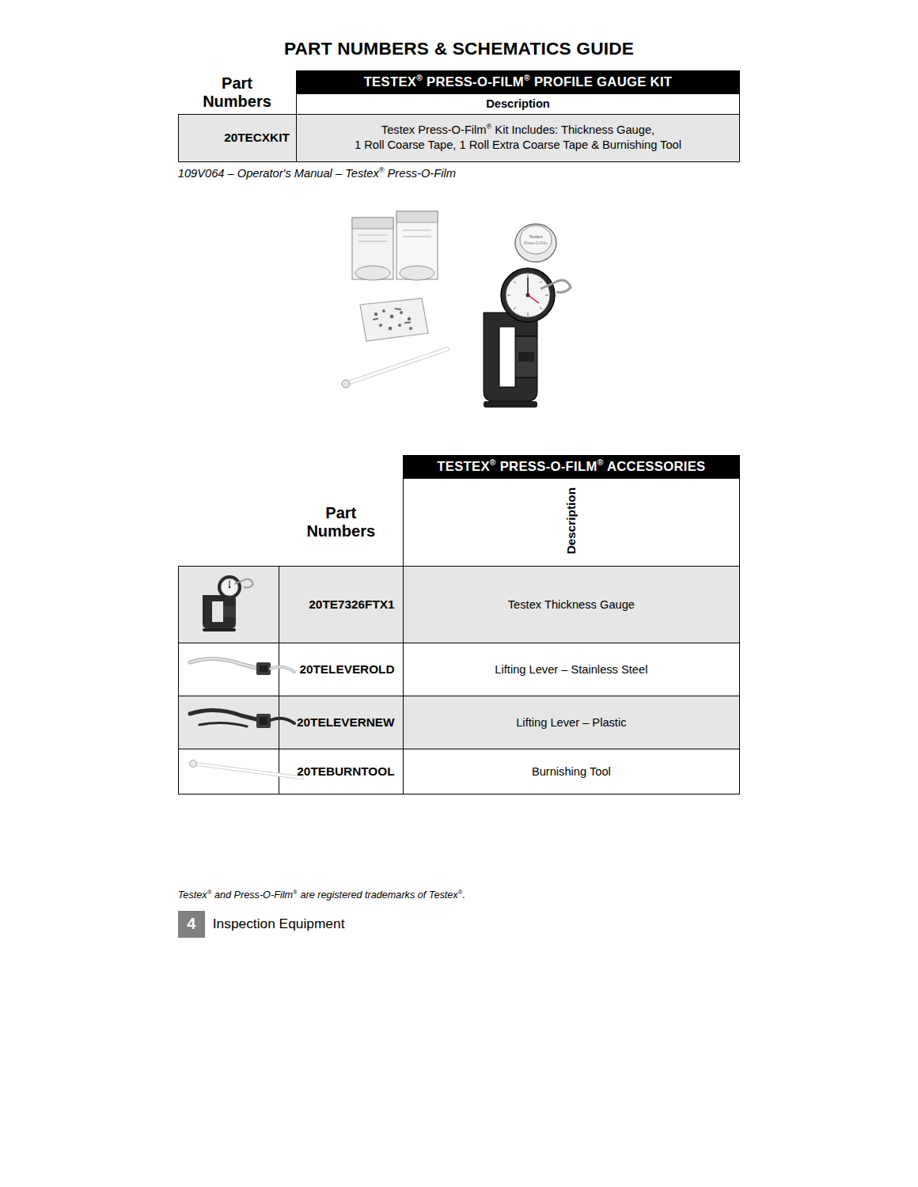PART NUMBERS & SCHEMATICS GUIDE
| Part Numbers | TESTEX ® PRESS-O-FILM ® PROFILE GAUGE KIT |
| Description |
| 20TECXKIT | Testex Press-O-Film ® Kit Includes: Thickness Gauge, 1 Roll Coarse Tape, 1 Roll Extra Coarse Tape & Burnishing Tool |
109V064 – Operator's Manual – Testex® Press-O-Film
Testex Press-O-Film
| | | TESTEX ® PRESS-O-FILM ® ACCESSORIES |
| | Part Numbers | Description |
| | 20TE7326FTX1 | Testex Thickness Gauge |
| | 20TELEVEROLD | Lifting Lever – Stainless Steel |
| | 20TELEVERNEW | Lifting Lever – Plastic |
| | 20TEBURNTOOL | Burnishing Tool |
Testex® and Press-O-Film® are registered trademarks of Testex®.
4
Inspection Equipment